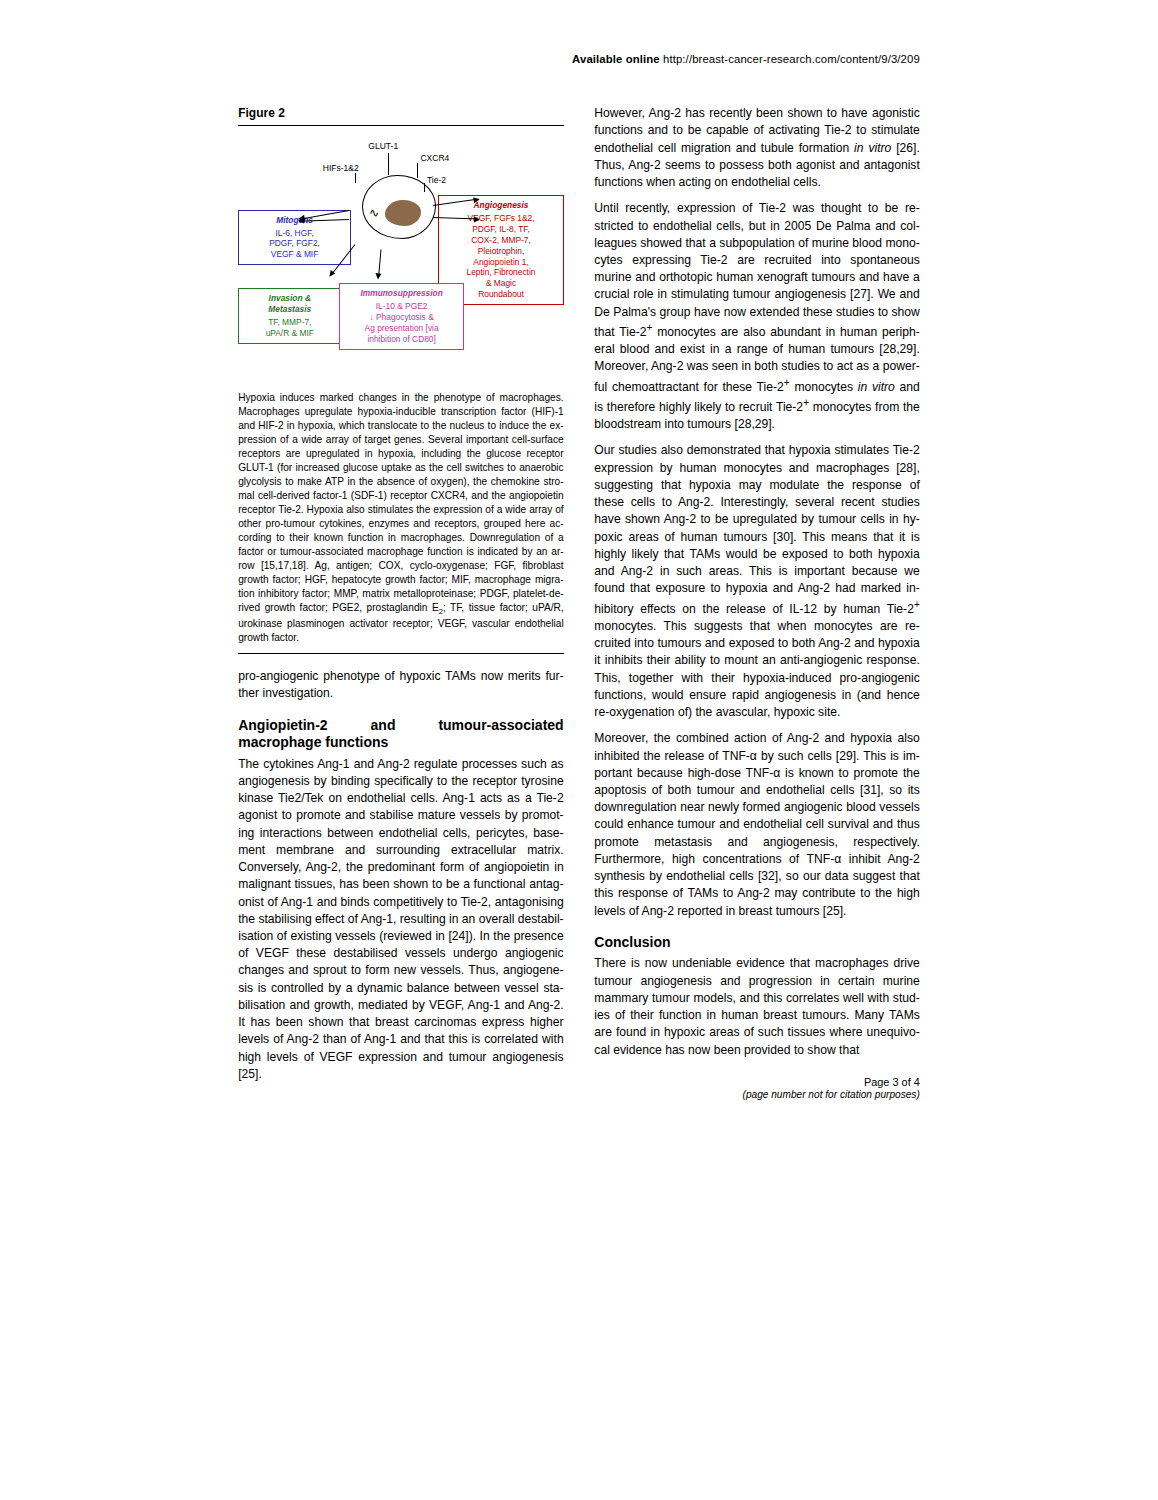Available online http://breast-cancer-research.com/content/9/3/209
Figure 2
GLUT-1
CXCR4
HIFs-1&2
Tie-2
∿
Mitogens IL-6, HGF,
PDGF, FGF2,
VEGF & MIF
Angiogenesis VEGF, FGFs 1&2,
PDGF, IL-8, TF,
COX-2, MMP-7,
Pleiotrophin,
Angiopoietin 1,
Leptin, Fibronectin
& Magic
Roundabout
Invasion &
Metastasis TF, MMP-7,
uPA/R & MIF
Immunosuppression IL-10 & PGE2
↓ Phagocytosis &
Ag presentation [via
inhibition of CD80]
Hypoxia induces marked changes in the phenotype of macrophages. Macrophages upregulate hypoxia-inducible transcription factor (HIF)-1 and HIF-2 in hypoxia, which translocate to the nucleus to induce the expression of a wide array of target genes. Several important cell-surface receptors are upregulated in hypoxia, including the glucose receptor GLUT-1 (for increased glucose uptake as the cell switches to anaerobic glycolysis to make ATP in the absence of oxygen), the chemokine stromal cell-derived factor-1 (SDF-1) receptor CXCR4, and the angiopoietin receptor Tie-2. Hypoxia also stimulates the expression of a wide array of other pro-tumour cytokines, enzymes and receptors, grouped here according to their known function in macrophages. Downregulation of a factor or tumour-associated macrophage function is indicated by an arrow [15,17,18]. Ag, antigen; COX, cyclo-oxygenase; FGF, fibroblast growth factor; HGF, hepatocyte growth factor; MIF, macrophage migration inhibitory factor; MMP, matrix metalloproteinase; PDGF, platelet-derived growth factor; PGE2, prostaglandin E2; TF, tissue factor; uPA/R, urokinase plasminogen activator receptor; VEGF, vascular endothelial growth factor.
pro-angiogenic phenotype of hypoxic TAMs now merits further investigation.
Angiopietin-2 and tumour-associated macrophage functions
The cytokines Ang-1 and Ang-2 regulate processes such as angiogenesis by binding specifically to the receptor tyrosine kinase Tie2/Tek on endothelial cells. Ang-1 acts as a Tie-2 agonist to promote and stabilise mature vessels by promoting interactions between endothelial cells, pericytes, basement membrane and surrounding extracellular matrix. Conversely, Ang-2, the predominant form of angiopoietin in malignant tissues, has been shown to be a functional antagonist of Ang-1 and binds competitively to Tie-2, antagonising the stabilising effect of Ang-1, resulting in an overall destabilisation of existing vessels (reviewed in [24]). In the presence of VEGF these destabilised vessels undergo angiogenic changes and sprout to form new vessels. Thus, angiogenesis is controlled by a dynamic balance between vessel stabilisation and growth, mediated by VEGF, Ang-1 and Ang-2. It has been shown that breast carcinomas express higher levels of Ang-2 than of Ang-1 and that this is correlated with high levels of VEGF expression and tumour angiogenesis [25].
However, Ang-2 has recently been shown to have agonistic functions and to be capable of activating Tie-2 to stimulate endothelial cell migration and tubule formation in vitro [26]. Thus, Ang-2 seems to possess both agonist and antagonist functions when acting on endothelial cells.
Until recently, expression of Tie-2 was thought to be restricted to endothelial cells, but in 2005 De Palma and colleagues showed that a subpopulation of murine blood monocytes expressing Tie-2 are recruited into spontaneous murine and orthotopic human xenograft tumours and have a crucial role in stimulating tumour angiogenesis [27]. We and De Palma's group have now extended these studies to show that Tie-2+ monocytes are also abundant in human peripheral blood and exist in a range of human tumours [28,29]. Moreover, Ang-2 was seen in both studies to act as a powerful chemoattractant for these Tie-2+ monocytes in vitro and is therefore highly likely to recruit Tie-2+ monocytes from the bloodstream into tumours [28,29].
Our studies also demonstrated that hypoxia stimulates Tie-2 expression by human monocytes and macrophages [28], suggesting that hypoxia may modulate the response of these cells to Ang-2. Interestingly, several recent studies have shown Ang-2 to be upregulated by tumour cells in hypoxic areas of human tumours [30]. This means that it is highly likely that TAMs would be exposed to both hypoxia and Ang-2 in such areas. This is important because we found that exposure to hypoxia and Ang-2 had marked inhibitory effects on the release of IL-12 by human Tie-2+ monocytes. This suggests that when monocytes are recruited into tumours and exposed to both Ang-2 and hypoxia it inhibits their ability to mount an anti-angiogenic response. This, together with their hypoxia-induced pro-angiogenic functions, would ensure rapid angiogenesis in (and hence re-oxygenation of) the avascular, hypoxic site.
Moreover, the combined action of Ang-2 and hypoxia also inhibited the release of TNF-α by such cells [29]. This is important because high-dose TNF-α is known to promote the apoptosis of both tumour and endothelial cells [31], so its downregulation near newly formed angiogenic blood vessels could enhance tumour and endothelial cell survival and thus promote metastasis and angiogenesis, respectively. Furthermore, high concentrations of TNF-α inhibit Ang-2 synthesis by endothelial cells [32], so our data suggest that this response of TAMs to Ang-2 may contribute to the high levels of Ang-2 reported in breast tumours [25].
Conclusion
There is now undeniable evidence that macrophages drive tumour angiogenesis and progression in certain murine mammary tumour models, and this correlates well with studies of their function in human breast tumours. Many TAMs are found in hypoxic areas of such tissues where unequivocal evidence has now been provided to show that
Page 3 of 4
(page number not for citation purposes)